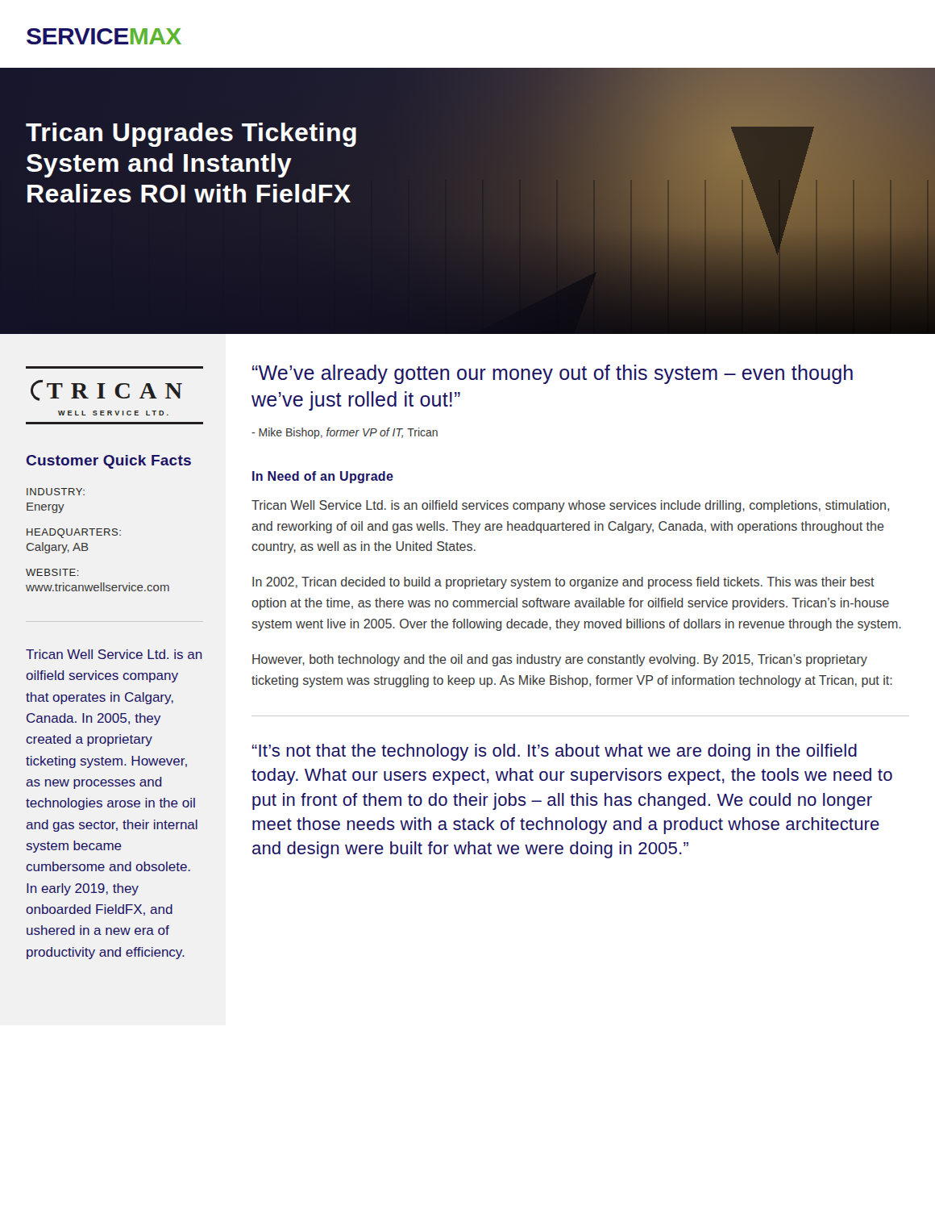SERVICE MAX
Trican Upgrades Ticketing
System and Instantly
Realizes ROI with FieldFX
TRICAN WELL SERVICE LTD.
Customer Quick Facts
INDUSTRY:
Energy
HEADQUARTERS:
Calgary, AB
WEBSITE:
www.tricanwellservice.com
Trican Well Service Ltd. is an oilfield services company that operates in Calgary, Canada. In 2005, they created a proprietary ticketing system. However, as new processes and technologies arose in the oil and gas sector, their internal system became cumbersome and obsolete. In early 2019, they onboarded FieldFX, and ushered in a new era of productivity and efficiency.
“We’ve already gotten our money out of this system – even though we’ve just rolled it out!”
- Mike Bishop, former VP of IT, Trican
In Need of an Upgrade
Trican Well Service Ltd. is an oilfield services company whose services include drilling, completions, stimulation, and reworking of oil and gas wells. They are headquartered in Calgary, Canada, with operations throughout the country, as well as in the United States.
In 2002, Trican decided to build a proprietary system to organize and process field tickets. This was their best option at the time, as there was no commercial software available for oilfield service providers. Trican’s in-house system went live in 2005. Over the following decade, they moved billions of dollars in revenue through the system.
However, both technology and the oil and gas industry are constantly evolving. By 2015, Trican’s proprietary ticketing system was struggling to keep up. As Mike Bishop, former VP of information technology at Trican, put it:
“It’s not that the technology is old. It’s about what we are doing in the oilfield today. What our users expect, what our supervisors expect, the tools we need to put in front of them to do their jobs – all this has changed. We could no longer meet those needs with a stack of technology and a product whose architecture and design were built for what we were doing in 2005.”